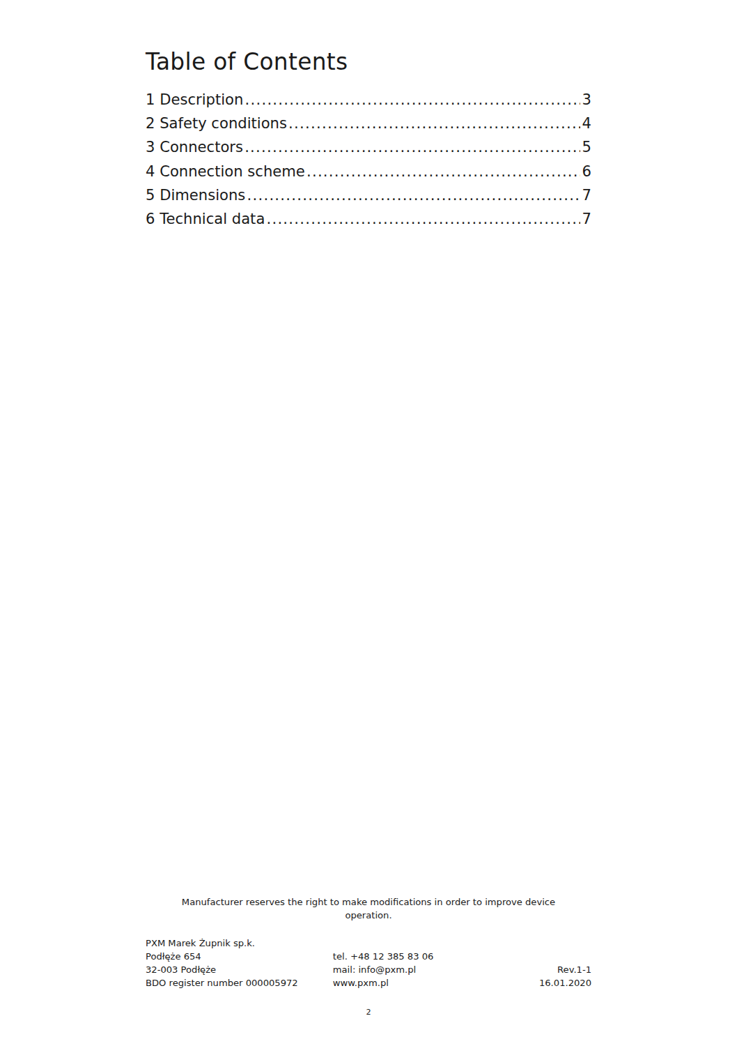Table of Contents
1 Description .................................................................................................. 3
2 Safety conditions ................................................................................. 4
3 Connectors ......................................................................................... 5
4 Connection scheme ............................................................................. 6
5 Dimensions ....................................................................................... 7
6 Technical data .................................................................................... 7
Manufacturer reserves the right to make modifications in order to improve device operation.
| PXM Marek Żupnik sp.k. | | |
| Podłęże 654 | tel. +48 12 385 83 06 | |
| 32-003 Podłęże | mail: info@pxm.pl | Rev.1-1 |
| BDO register number 000005972 | www.pxm.pl | 16.01.2020 |
2